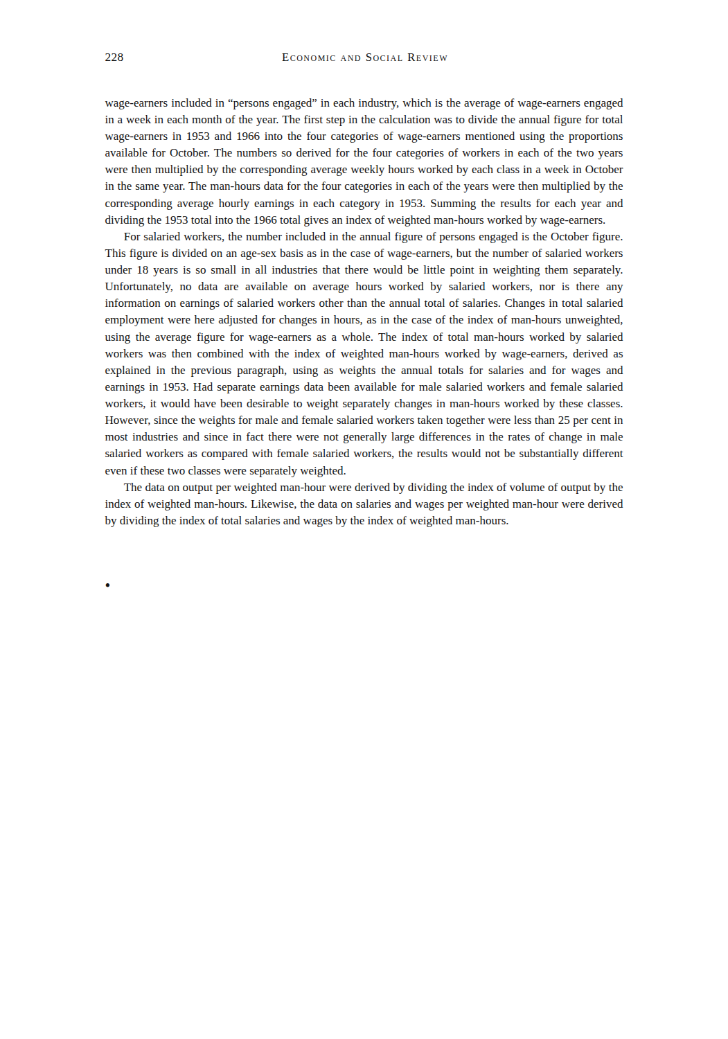228
Economic and Social Review
wage-earners included in “persons engaged” in each industry, which is the average of wage-earners engaged in a week in each month of the year. The first step in the calculation was to divide the annual figure for total wage-earners in 1953 and 1966 into the four categories of wage-earners mentioned using the proportions available for October. The numbers so derived for the four categories of workers in each of the two years were then multiplied by the corresponding average weekly hours worked by each class in a week in October in the same year. The man-hours data for the four categories in each of the years were then multiplied by the corresponding average hourly earnings in each category in 1953. Summing the results for each year and dividing the 1953 total into the 1966 total gives an index of weighted man-hours worked by wage-earners.
For salaried workers, the number included in the annual figure of persons engaged is the October figure. This figure is divided on an age-sex basis as in the case of wage-earners, but the number of salaried workers under 18 years is so small in all industries that there would be little point in weighting them separately. Unfortunately, no data are available on average hours worked by salaried workers, nor is there any information on earnings of salaried workers other than the annual total of salaries. Changes in total salaried employment were here adjusted for changes in hours, as in the case of the index of man-hours unweighted, using the average figure for wage-earners as a whole. The index of total man-hours worked by salaried workers was then combined with the index of weighted man-hours worked by wage-earners, derived as explained in the previous paragraph, using as weights the annual totals for salaries and for wages and earnings in 1953. Had separate earnings data been available for male salaried workers and female salaried workers, it would have been desirable to weight separately changes in man-hours worked by these classes. However, since the weights for male and female salaried workers taken together were less than 25 per cent in most industries and since in fact there were not generally large differences in the rates of change in male salaried workers as compared with female salaried workers, the results would not be substantially different even if these two classes were separately weighted.
The data on output per weighted man-hour were derived by dividing the index of volume of output by the index of weighted man-hours. Likewise, the data on salaries and wages per weighted man-hour were derived by dividing the index of total salaries and wages by the index of weighted man-hours.
•